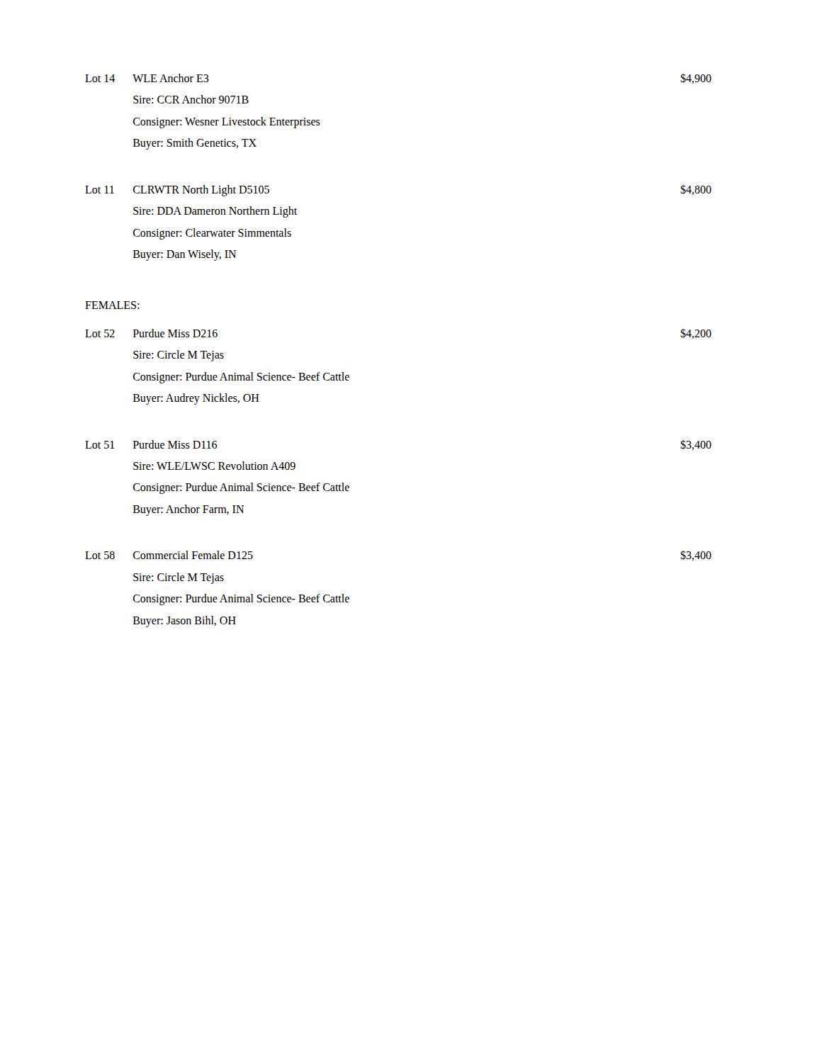Lot 14 WLE Anchor E3 $4,900
Sire: CCR Anchor 9071B
Consigner: Wesner Livestock Enterprises
Buyer: Smith Genetics, TX
Lot 11 CLRWTR North Light D5105 $4,800
Sire: DDA Dameron Northern Light
Consigner: Clearwater Simmentals
Buyer: Dan Wisely, IN
FEMALES:
Lot 52 Purdue Miss D216 $4,200
Sire: Circle M Tejas
Consigner: Purdue Animal Science- Beef Cattle
Buyer: Audrey Nickles, OH
Lot 51 Purdue Miss D116 $3,400
Sire: WLE/LWSC Revolution A409
Consigner: Purdue Animal Science- Beef Cattle
Buyer: Anchor Farm, IN
Lot 58 Commercial Female D125 $3,400
Sire: Circle M Tejas
Consigner: Purdue Animal Science- Beef Cattle
Buyer: Jason Bihl, OH